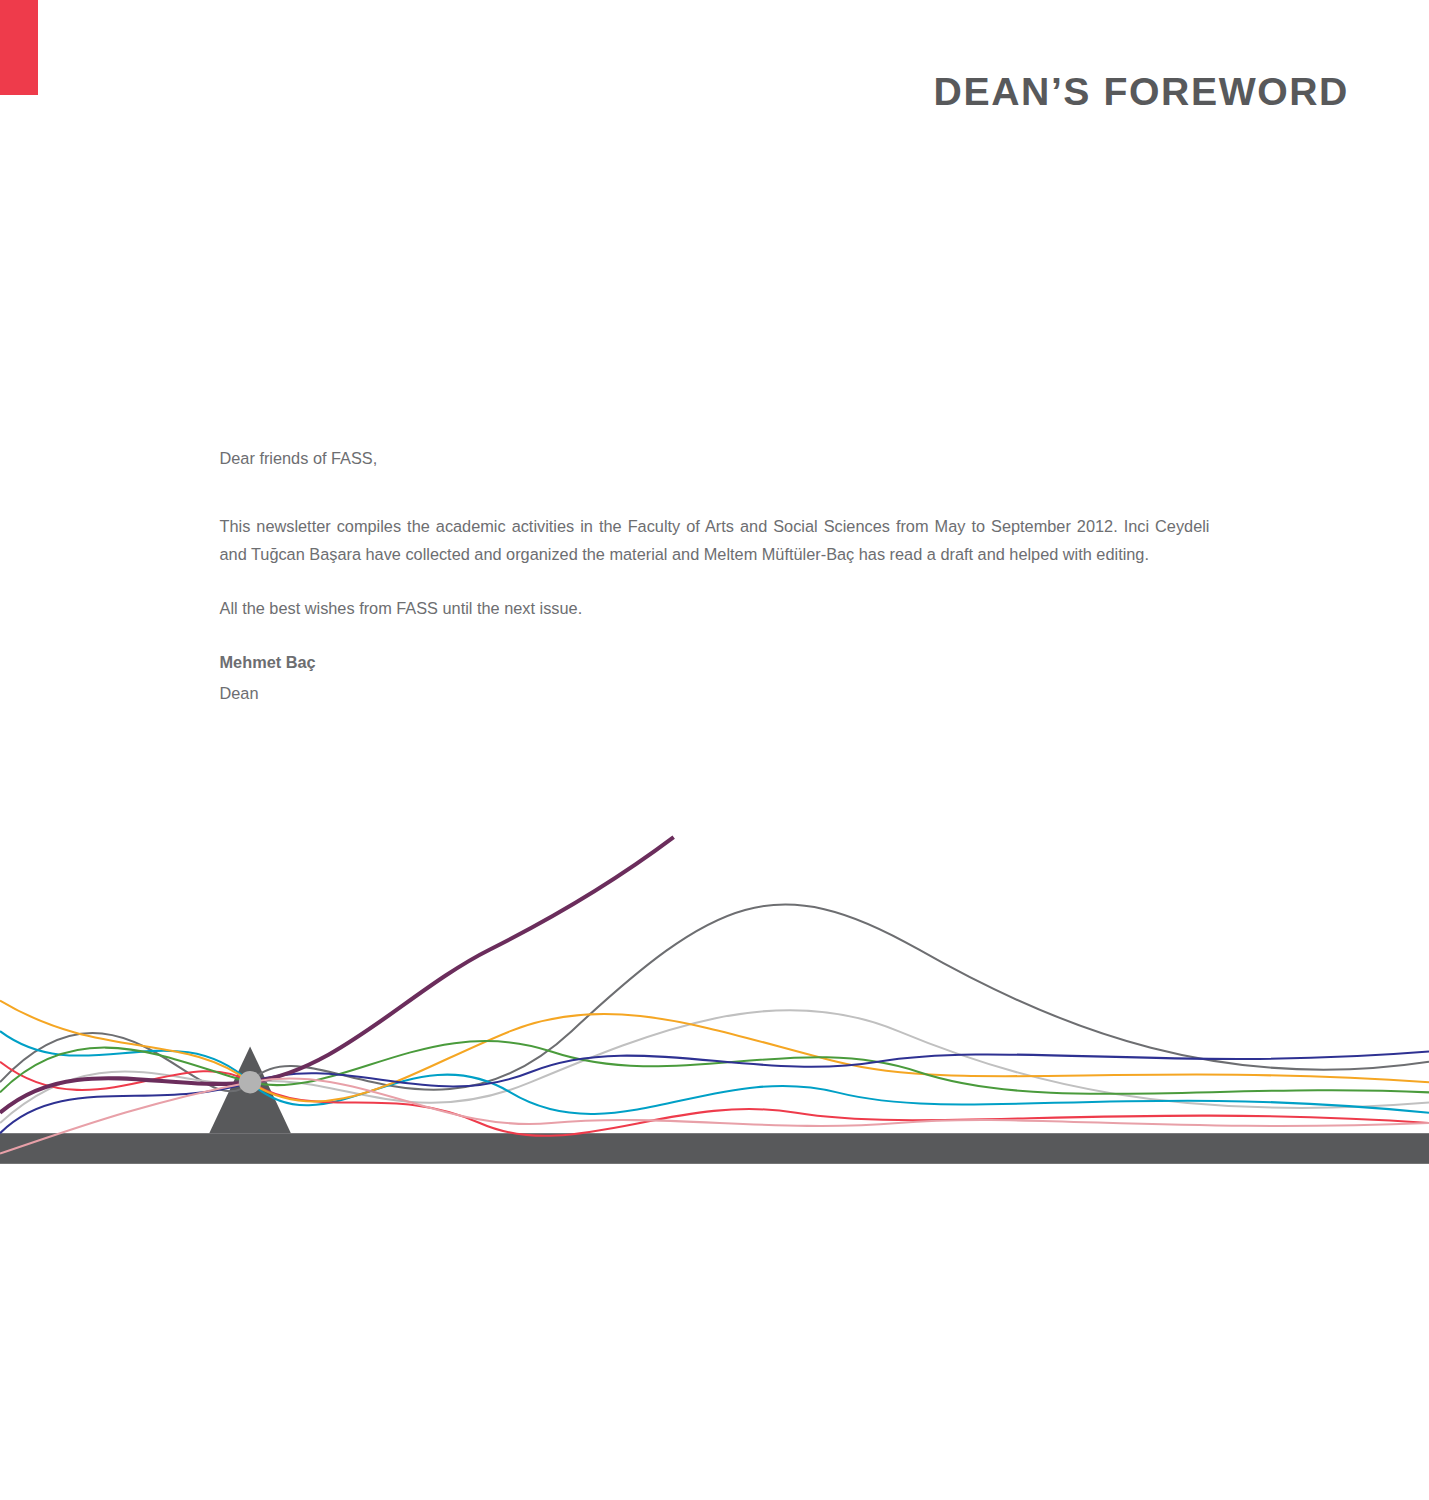Dean’s Foreword
Dear friends of FASS,
This newsletter compiles the academic activities in the Faculty of Arts and Social Sciences from May to September 2012. Inci Ceydeli and Tuğcan Başara have collected and organized the material and Meltem Müftüler-Baç has read a draft and helped with editing.
All the best wishes from FASS until the next issue.
Mehmet Baç
Dean